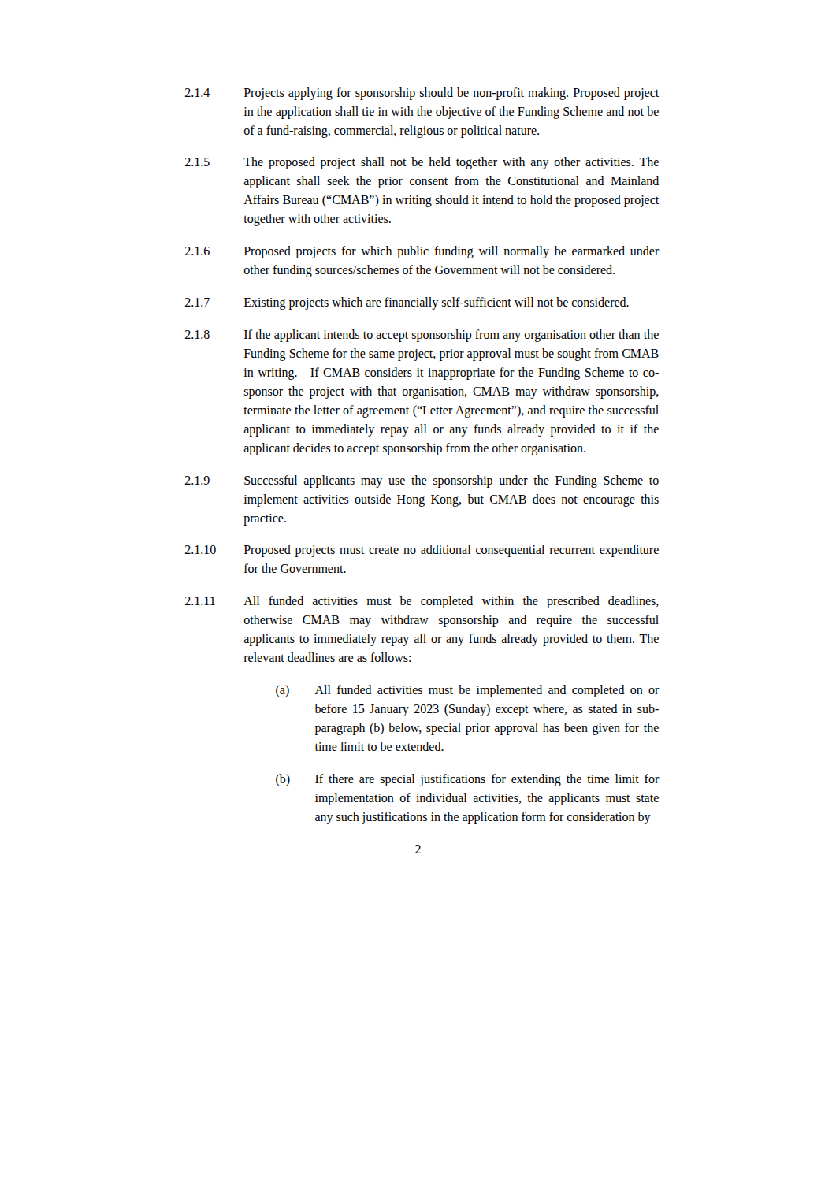2.1.4
Projects applying for sponsorship should be non-profit making. Proposed project in the application shall tie in with the objective of the Funding Scheme and not be of a fund-raising, commercial, religious or political nature.
2.1.5
The proposed project shall not be held together with any other activities. The applicant shall seek the prior consent from the Constitutional and Mainland Affairs Bureau (“CMAB”) in writing should it intend to hold the proposed project together with other activities.
2.1.6
Proposed projects for which public funding will normally be earmarked under other funding sources/schemes of the Government will not be considered.
2.1.7
Existing projects which are financially self-sufficient will not be considered.
2.1.8
If the applicant intends to accept sponsorship from any organisation other than the Funding Scheme for the same project, prior approval must be sought from CMAB in writing. If CMAB considers it inappropriate for the Funding Scheme to co-sponsor the project with that organisation, CMAB may withdraw sponsorship, terminate the letter of agreement (“Letter Agreement”), and require the successful applicant to immediately repay all or any funds already provided to it if the applicant decides to accept sponsorship from the other organisation.
2.1.9
Successful applicants may use the sponsorship under the Funding Scheme to implement activities outside Hong Kong, but CMAB does not encourage this practice.
2.1.10
Proposed projects must create no additional consequential recurrent expenditure for the Government.
2.1.11
All funded activities must be completed within the prescribed deadlines, otherwise CMAB may withdraw sponsorship and require the successful applicants to immediately repay all or any funds already provided to them. The relevant deadlines are as follows:
(a)
All funded activities must be implemented and completed on or before 15 January 2023 (Sunday) except where, as stated in sub-paragraph (b) below, special prior approval has been given for the time limit to be extended.
(b)
If there are special justifications for extending the time limit for implementation of individual activities, the applicants must state any such justifications in the application form for consideration by
2